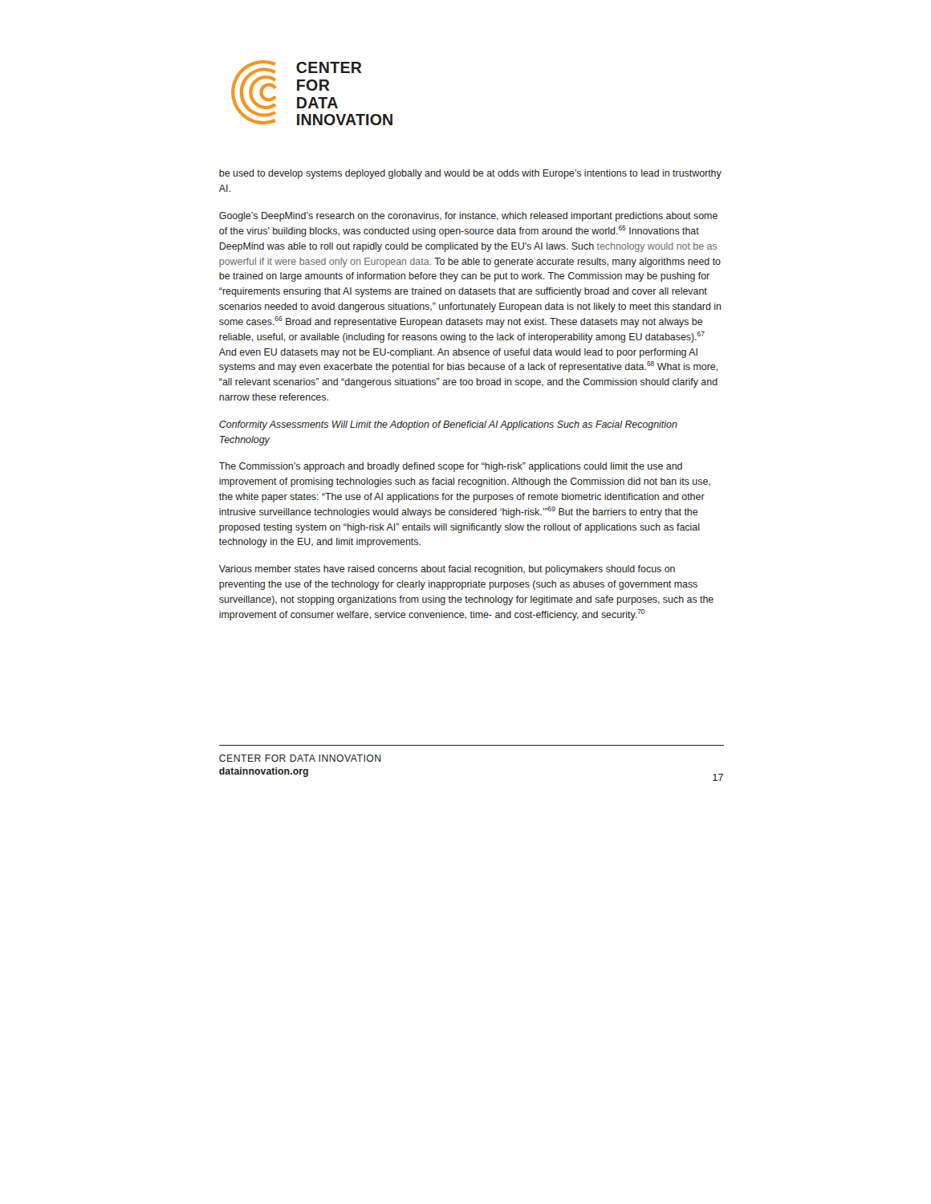CENTER FOR DATA INNOVATION
be used to develop systems deployed globally and would be at odds with Europe’s intentions to lead in trustworthy AI.
Google’s DeepMind’s research on the coronavirus, for instance, which released important predictions about some of the virus' building blocks, was conducted using open-source data from around the world.65 Innovations that DeepMind was able to roll out rapidly could be complicated by the EU's AI laws. Such technology would not be as powerful if it were based only on European data. To be able to generate accurate results, many algorithms need to be trained on large amounts of information before they can be put to work. The Commission may be pushing for “requirements ensuring that AI systems are trained on datasets that are sufficiently broad and cover all relevant scenarios needed to avoid dangerous situations,” unfortunately European data is not likely to meet this standard in some cases.66 Broad and representative European datasets may not exist. These datasets may not always be reliable, useful, or available (including for reasons owing to the lack of interoperability among EU databases).67 And even EU datasets may not be EU-compliant. An absence of useful data would lead to poor performing AI systems and may even exacerbate the potential for bias because of a lack of representative data.68 What is more, “all relevant scenarios” and “dangerous situations” are too broad in scope, and the Commission should clarify and narrow these references.
Conformity Assessments Will Limit the Adoption of Beneficial AI Applications Such as Facial Recognition Technology
The Commission’s approach and broadly defined scope for “high-risk” applications could limit the use and improvement of promising technologies such as facial recognition. Although the Commission did not ban its use, the white paper states: “The use of AI applications for the purposes of remote biometric identification and other intrusive surveillance technologies would always be considered ‘high-risk.’”69 But the barriers to entry that the proposed testing system on “high-risk AI” entails will significantly slow the rollout of applications such as facial technology in the EU, and limit improvements.
Various member states have raised concerns about facial recognition, but policymakers should focus on preventing the use of the technology for clearly inappropriate purposes (such as abuses of government mass surveillance), not stopping organizations from using the technology for legitimate and safe purposes, such as the improvement of consumer welfare, service convenience, time- and cost-efficiency, and security.70
CENTER FOR DATA INNOVATION
datainnovation.org
17